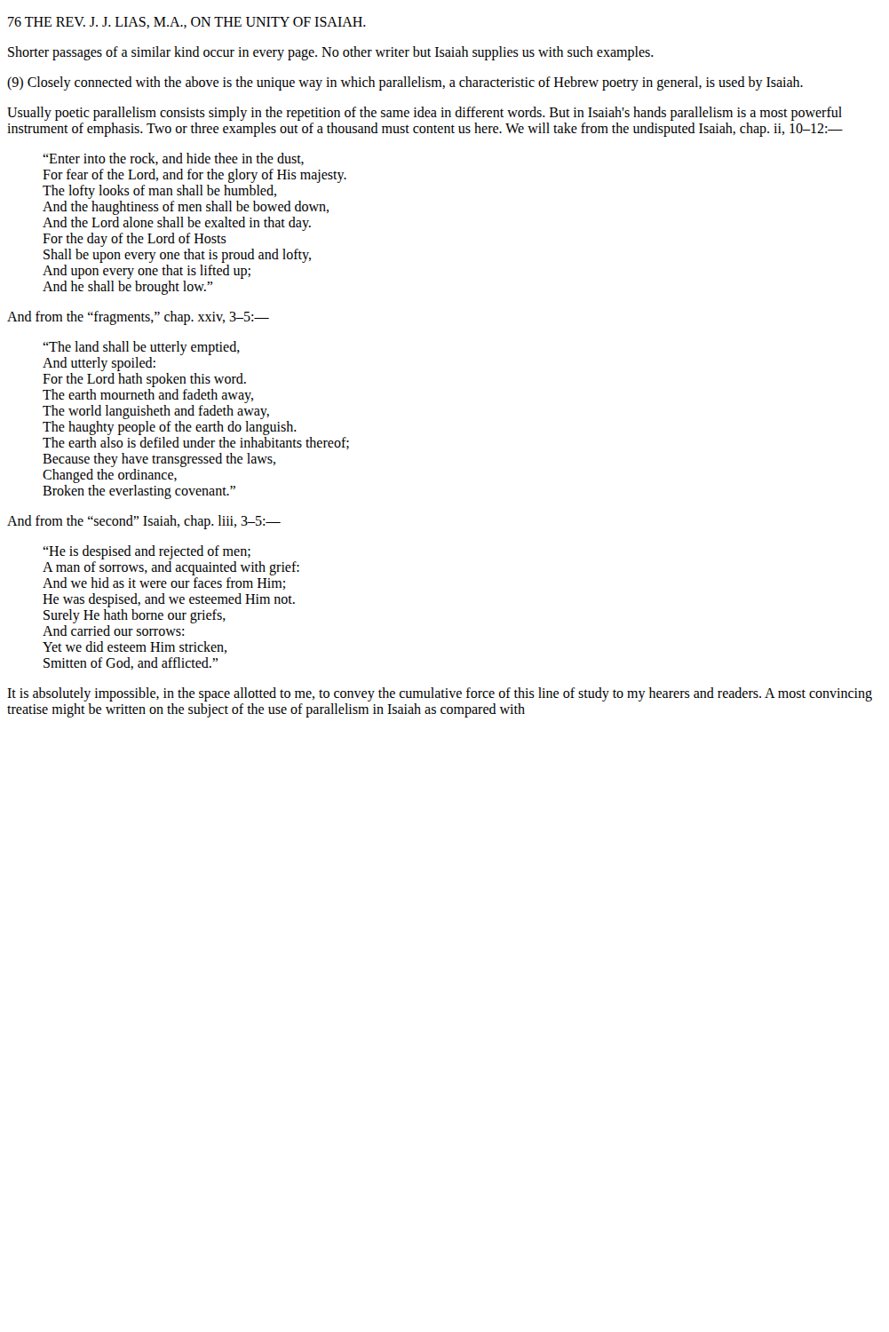76 THE REV. J. J. LIAS, M.A., ON THE UNITY OF ISAIAH.
Shorter passages of a similar kind occur in every page. No other writer but Isaiah supplies us with such examples.
(9) Closely connected with the above is the unique way in which parallelism, a characteristic of Hebrew poetry in general, is used by Isaiah.
Usually poetic parallelism consists simply in the repetition of the same idea in different words. But in Isaiah's hands parallelism is a most powerful instrument of emphasis. Two or three examples out of a thousand must content us here. We will take from the undisputed Isaiah, chap. ii, 10–12:—
“Enter into the rock, and hide thee in the dust,
For fear of the Lord, and for the glory of His majesty.
The lofty looks of man shall be humbled,
And the haughtiness of men shall be bowed down,
And the Lord alone shall be exalted in that day.
For the day of the Lord of Hosts
Shall be upon every one that is proud and lofty,
And upon every one that is lifted up;
And he shall be brought low.”
And from the “fragments,” chap. xxiv, 3–5:—
“The land shall be utterly emptied,
And utterly spoiled:
For the Lord hath spoken this word.
The earth mourneth and fadeth away,
The world languisheth and fadeth away,
The haughty people of the earth do languish.
The earth also is defiled under the inhabitants thereof;
Because they have transgressed the laws,
Changed the ordinance,
Broken the everlasting covenant.”
And from the “second” Isaiah, chap. liii, 3–5:—
“He is despised and rejected of men;
A man of sorrows, and acquainted with grief:
And we hid as it were our faces from Him;
He was despised, and we esteemed Him not.
Surely He hath borne our griefs,
And carried our sorrows:
Yet we did esteem Him stricken,
Smitten of God, and afflicted.”
It is absolutely impossible, in the space allotted to me, to convey the cumulative force of this line of study to my hearers and readers. A most convincing treatise might be written on the subject of the use of parallelism in Isaiah as compared with